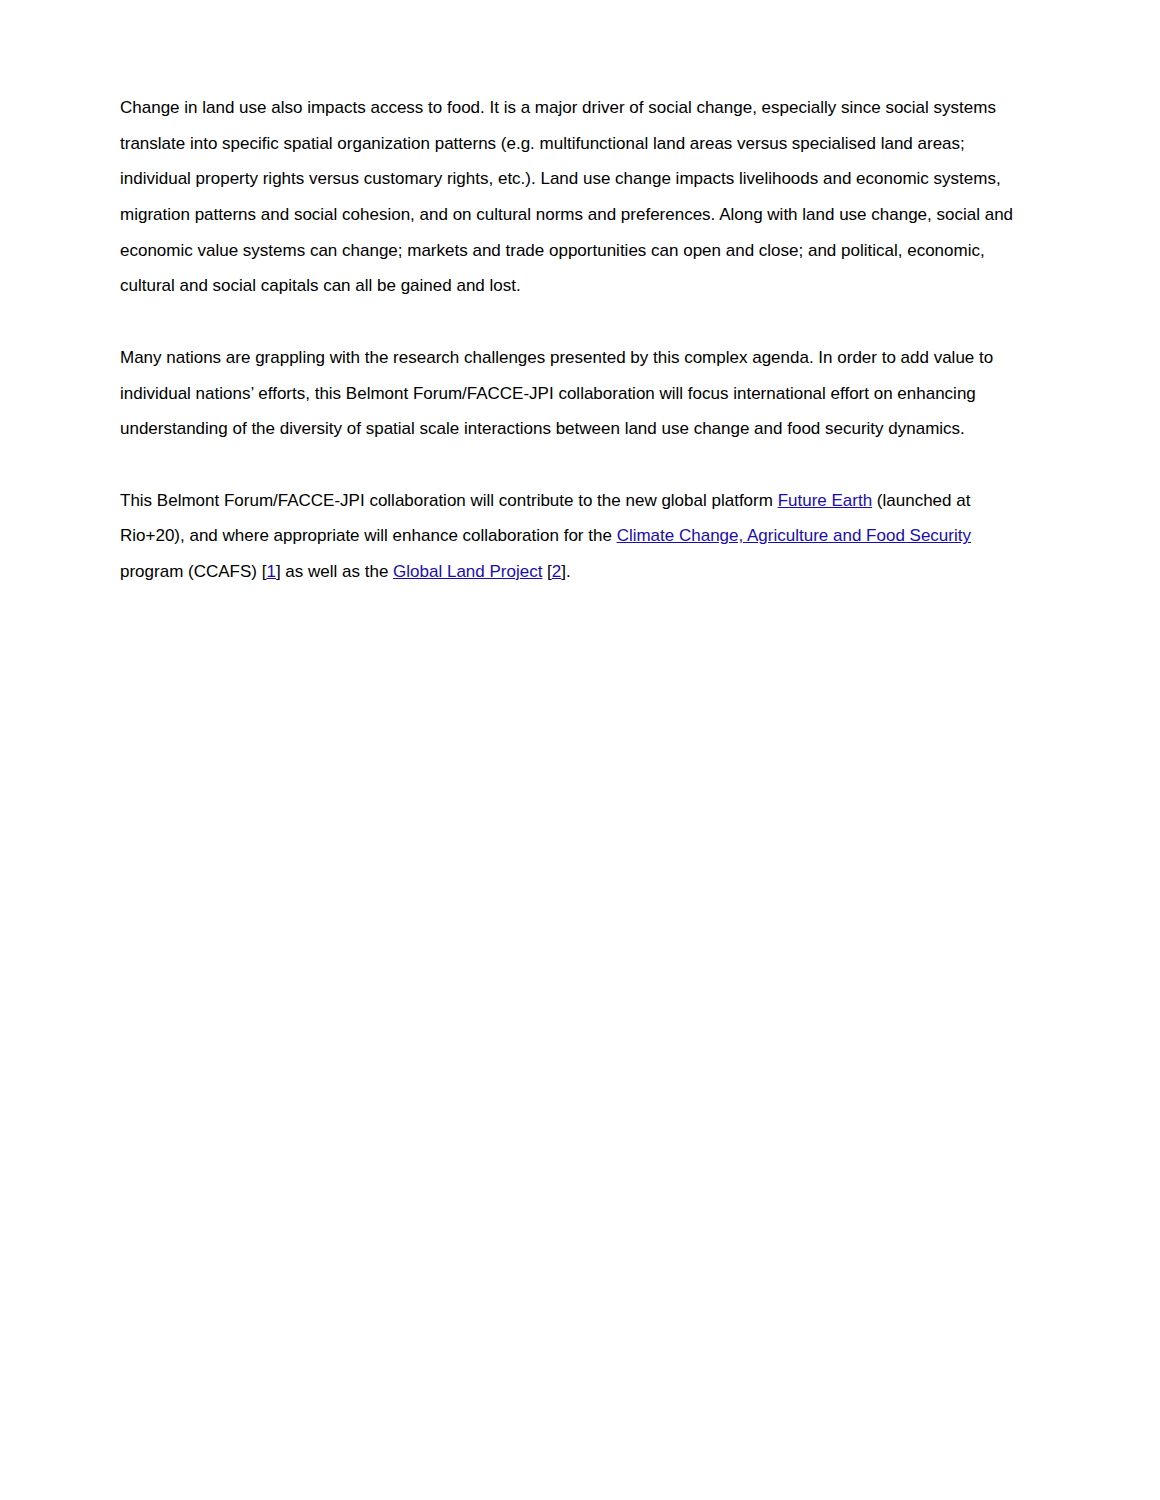Change in land use also impacts access to food. It is a major driver of social change, especially since social systems translate into specific spatial organization patterns (e.g. multifunctional land areas versus specialised land areas; individual property rights versus customary rights, etc.). Land use change impacts livelihoods and economic systems, migration patterns and social cohesion, and on cultural norms and preferences. Along with land use change, social and economic value systems can change; markets and trade opportunities can open and close; and political, economic, cultural and social capitals can all be gained and lost.
Many nations are grappling with the research challenges presented by this complex agenda. In order to add value to individual nations’ efforts, this Belmont Forum/FACCE-JPI collaboration will focus international effort on enhancing understanding of the diversity of spatial scale interactions between land use change and food security dynamics.
This Belmont Forum/FACCE-JPI collaboration will contribute to the new global platform Future Earth (launched at Rio+20), and where appropriate will enhance collaboration for the Climate Change, Agriculture and Food Security program (CCAFS) [1] as well as the Global Land Project [2].